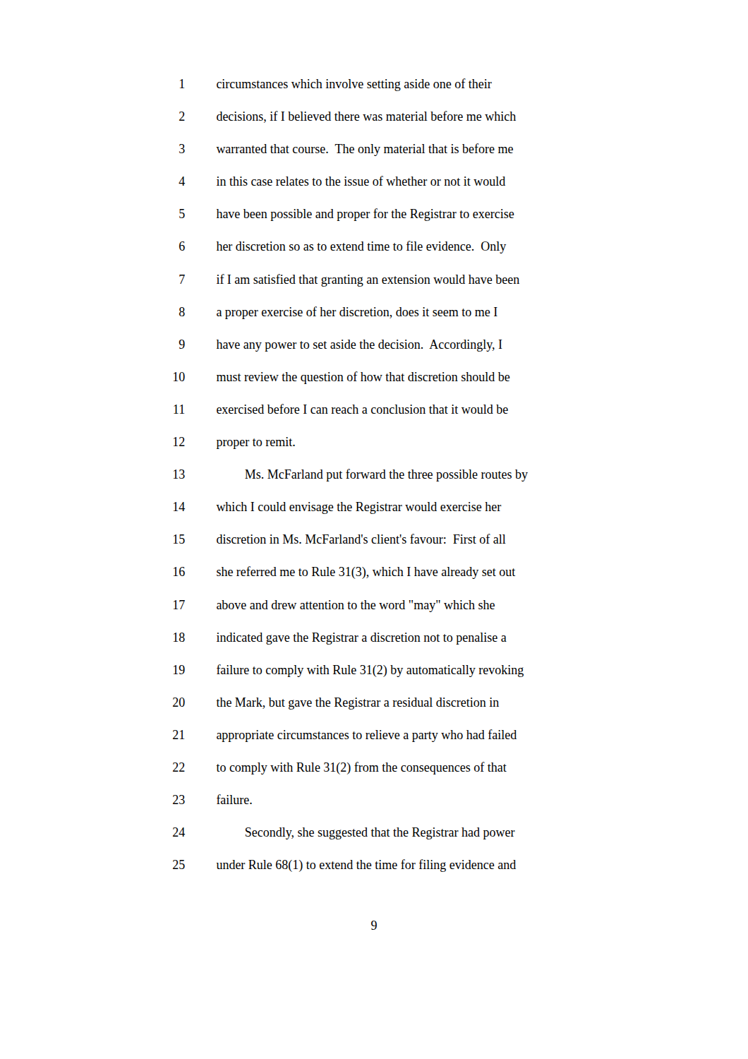| 1 | circumstances which involve setting aside one of their |
| 2 | decisions, if I believed there was material before me which |
| 3 | warranted that course. The only material that is before me |
| 4 | in this case relates to the issue of whether or not it would |
| 5 | have been possible and proper for the Registrar to exercise |
| 6 | her discretion so as to extend time to file evidence. Only |
| 7 | if I am satisfied that granting an extension would have been |
| 8 | a proper exercise of her discretion, does it seem to me I |
| 9 | have any power to set aside the decision. Accordingly, I |
| 10 | must review the question of how that discretion should be |
| 11 | exercised before I can reach a conclusion that it would be |
| 12 | proper to remit. |
| 13 | Ms. McFarland put forward the three possible routes by |
| 14 | which I could envisage the Registrar would exercise her |
| 15 | discretion in Ms. McFarland's client's favour: First of all |
| 16 | she referred me to Rule 31(3), which I have already set out |
| 17 | above and drew attention to the word "may" which she |
| 18 | indicated gave the Registrar a discretion not to penalise a |
| 19 | failure to comply with Rule 31(2) by automatically revoking |
| 20 | the Mark, but gave the Registrar a residual discretion in |
| 21 | appropriate circumstances to relieve a party who had failed |
| 22 | to comply with Rule 31(2) from the consequences of that |
| 23 | failure. |
| 24 | Secondly, she suggested that the Registrar had power |
| 25 | under Rule 68(1) to extend the time for filing evidence and |
9